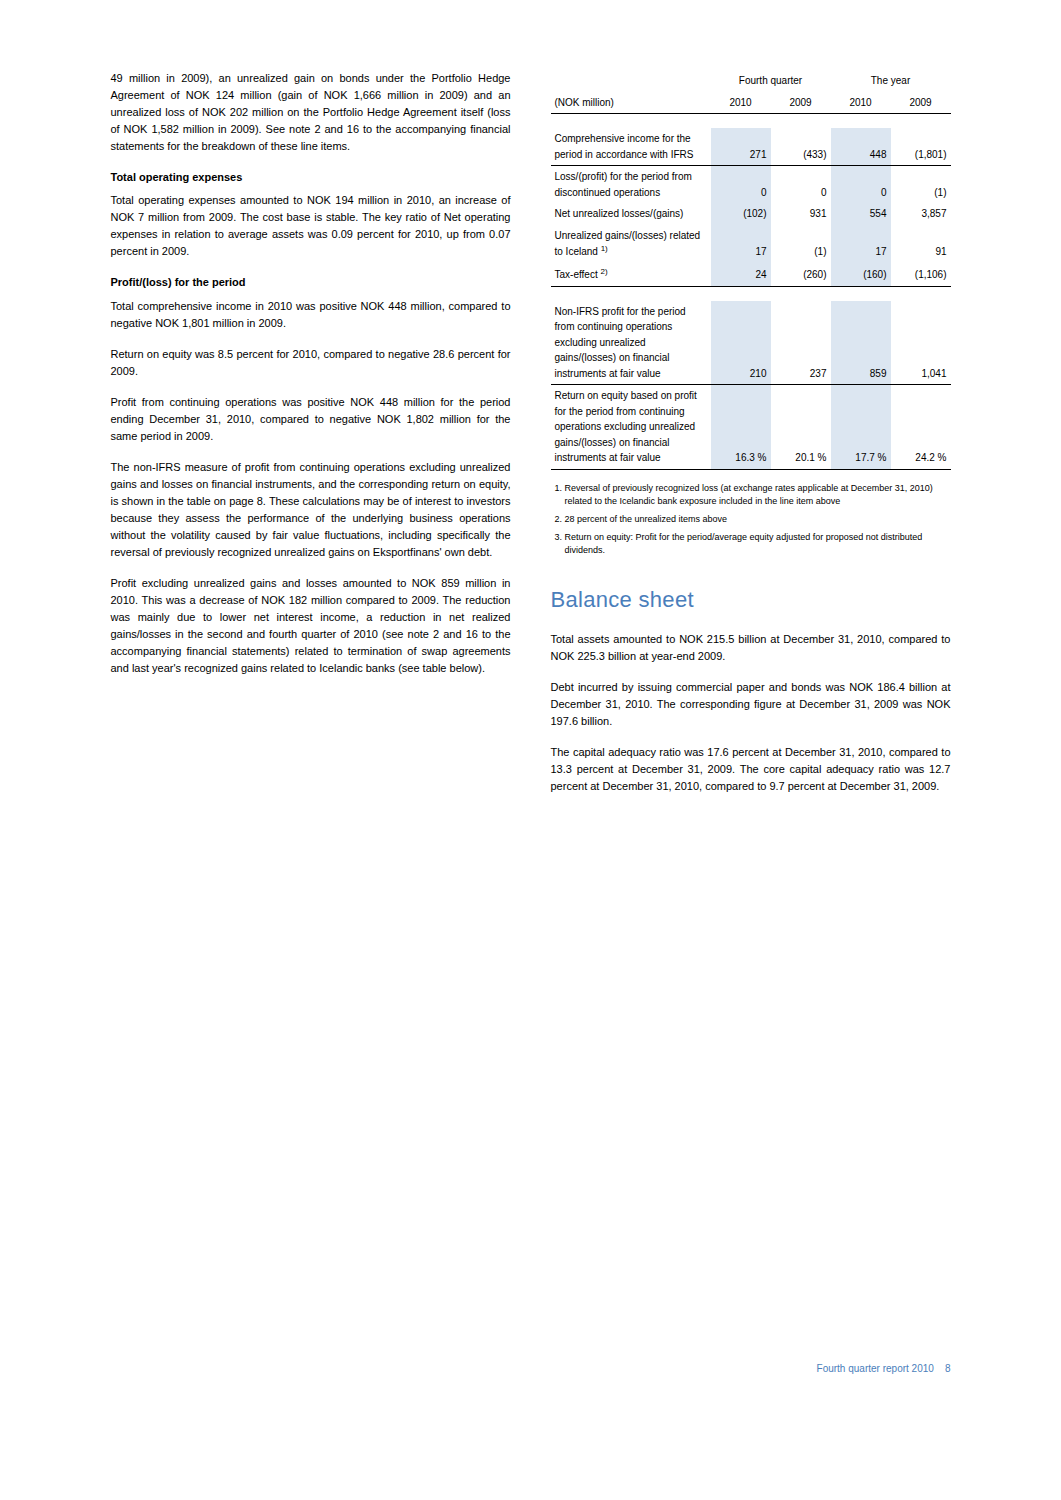49 million in 2009), an unrealized gain on bonds under the Portfolio Hedge Agreement of NOK 124 million (gain of NOK 1,666 million in 2009) and an unrealized loss of NOK 202 million on the Portfolio Hedge Agreement itself (loss of NOK 1,582 million in 2009). See note 2 and 16 to the accompanying financial statements for the breakdown of these line items.
Total operating expenses
Total operating expenses amounted to NOK 194 million in 2010, an increase of NOK 7 million from 2009. The cost base is stable. The key ratio of Net operating expenses in relation to average assets was 0.09 percent for 2010, up from 0.07 percent in 2009.
Profit/(loss) for the period
Total comprehensive income in 2010 was positive NOK 448 million, compared to negative NOK 1,801 million in 2009.
Return on equity was 8.5 percent for 2010, compared to negative 28.6 percent for 2009.
Profit from continuing operations was positive NOK 448 million for the period ending December 31, 2010, compared to negative NOK 1,802 million for the same period in 2009.
The non-IFRS measure of profit from continuing operations excluding unrealized gains and losses on financial instruments, and the corresponding return on equity, is shown in the table on page 8. These calculations may be of interest to investors because they assess the performance of the underlying business operations without the volatility caused by fair value fluctuations, including specifically the reversal of previously recognized unrealized gains on Eksportfinans' own debt.
Profit excluding unrealized gains and losses amounted to NOK 859 million in 2010. This was a decrease of NOK 182 million compared to 2009. The reduction was mainly due to lower net interest income, a reduction in net realized gains/losses in the second and fourth quarter of 2010 (see note 2 and 16 to the accompanying financial statements) related to termination of swap agreements and last year's recognized gains related to Icelandic banks (see table below).
| | Fourth quarter | The year |
| (NOK million) | 2010 | 2009 | 2010 | 2009 |
| Comprehensive income for the period in accordance with IFRS | 271 | (433) | 448 | (1,801) |
| Loss/(profit) for the period from discontinued operations | 0 | 0 | 0 | (1) |
| Net unrealized losses/(gains) | (102) | 931 | 554 | 3,857 |
| Unrealized gains/(losses) related to Iceland 1) | 17 | (1) | 17 | 91 |
| Tax-effect 2) | 24 | (260) | (160) | (1,106) |
| Non-IFRS profit for the period from continuing operations excluding unrealized gains/(losses) on financial instruments at fair value | 210 | 237 | 859 | 1,041 |
| Return on equity based on profit for the period from continuing operations excluding unrealized gains/(losses) on financial instruments at fair value | 16.3 % | 20.1 % | 17.7 % | 24.2 % |
Reversal of previously recognized loss (at exchange rates applicable at December 31, 2010) related to the Icelandic bank exposure included in the line item above
28 percent of the unrealized items above
Return on equity: Profit for the period/average equity adjusted for proposed not distributed dividends.
Balance sheet
Total assets amounted to NOK 215.5 billion at December 31, 2010, compared to NOK 225.3 billion at year-end 2009.
Debt incurred by issuing commercial paper and bonds was NOK 186.4 billion at December 31, 2010. The corresponding figure at December 31, 2009 was NOK 197.6 billion.
The capital adequacy ratio was 17.6 percent at December 31, 2010, compared to 13.3 percent at December 31, 2009. The core capital adequacy ratio was 12.7 percent at December 31, 2010, compared to 9.7 percent at December 31, 2009.
Fourth quarter report 2010 8